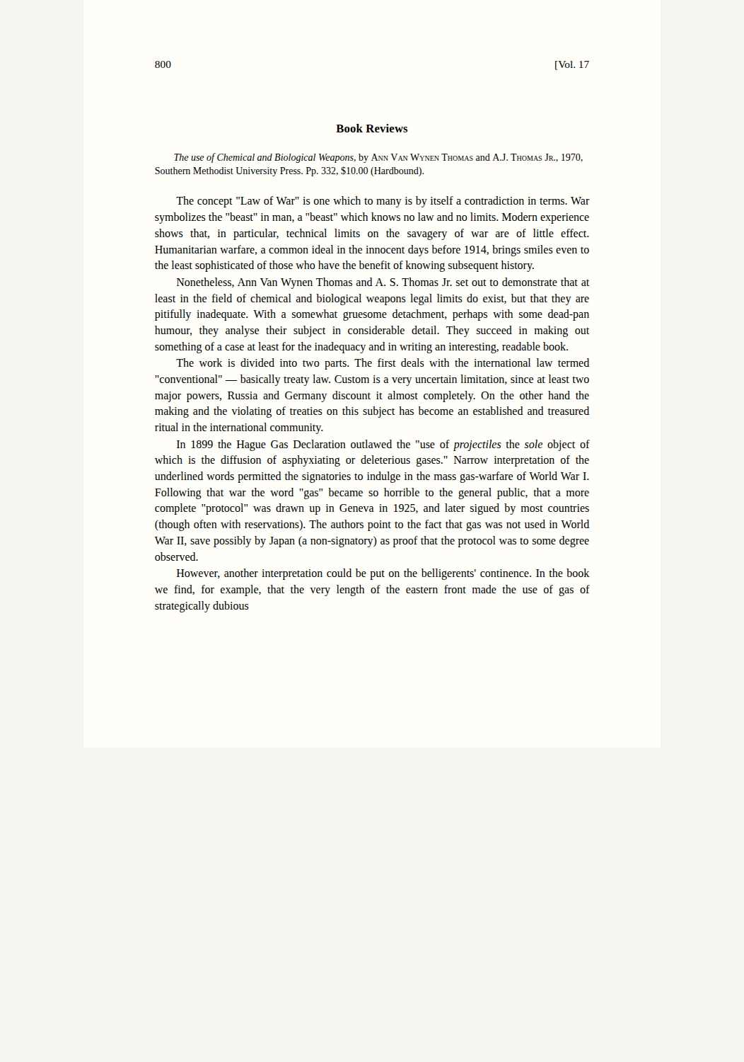800 [Vol. 17
Book Reviews
The use of Chemical and Biological Weapons, by Ann Van Wynen Thomas and A.J. Thomas Jr., 1970, Southern Methodist University Press. Pp. 332, $10.00 (Hardbound).
The concept "Law of War" is one which to many is by itself a contradiction in terms. War symbolizes the "beast" in man, a "beast" which knows no law and no limits. Modern experience shows that, in particular, technical limits on the savagery of war are of little effect. Humanitarian warfare, a common ideal in the innocent days before 1914, brings smiles even to the least sophisticated of those who have the benefit of knowing subsequent history.
Nonetheless, Ann Van Wynen Thomas and A. S. Thomas Jr. set out to demonstrate that at least in the field of chemical and biological weapons legal limits do exist, but that they are pitifully inadequate. With a somewhat gruesome detachment, perhaps with some dead-pan humour, they analyse their subject in considerable detail. They succeed in making out something of a case at least for the inadequacy and in writing an interesting, readable book.
The work is divided into two parts. The first deals with the international law termed "conventional" — basically treaty law. Custom is a very uncertain limitation, since at least two major powers, Russia and Germany discount it almost completely. On the other hand the making and the violating of treaties on this subject has become an established and treasured ritual in the international community.
In 1899 the Hague Gas Declaration outlawed the "use of projectiles the sole object of which is the diffusion of asphyxiating or deleterious gases." Narrow interpretation of the underlined words permitted the signatories to indulge in the mass gas-warfare of World War I. Following that war the word "gas" became so horrible to the general public, that a more complete "protocol" was drawn up in Geneva in 1925, and later sigued by most countries (though often with reservations). The authors point to the fact that gas was not used in World War II, save possibly by Japan (a non-signatory) as proof that the protocol was to some degree observed.
However, another interpretation could be put on the belligerents' continence. In the book we find, for example, that the very length of the eastern front made the use of gas of strategically dubious